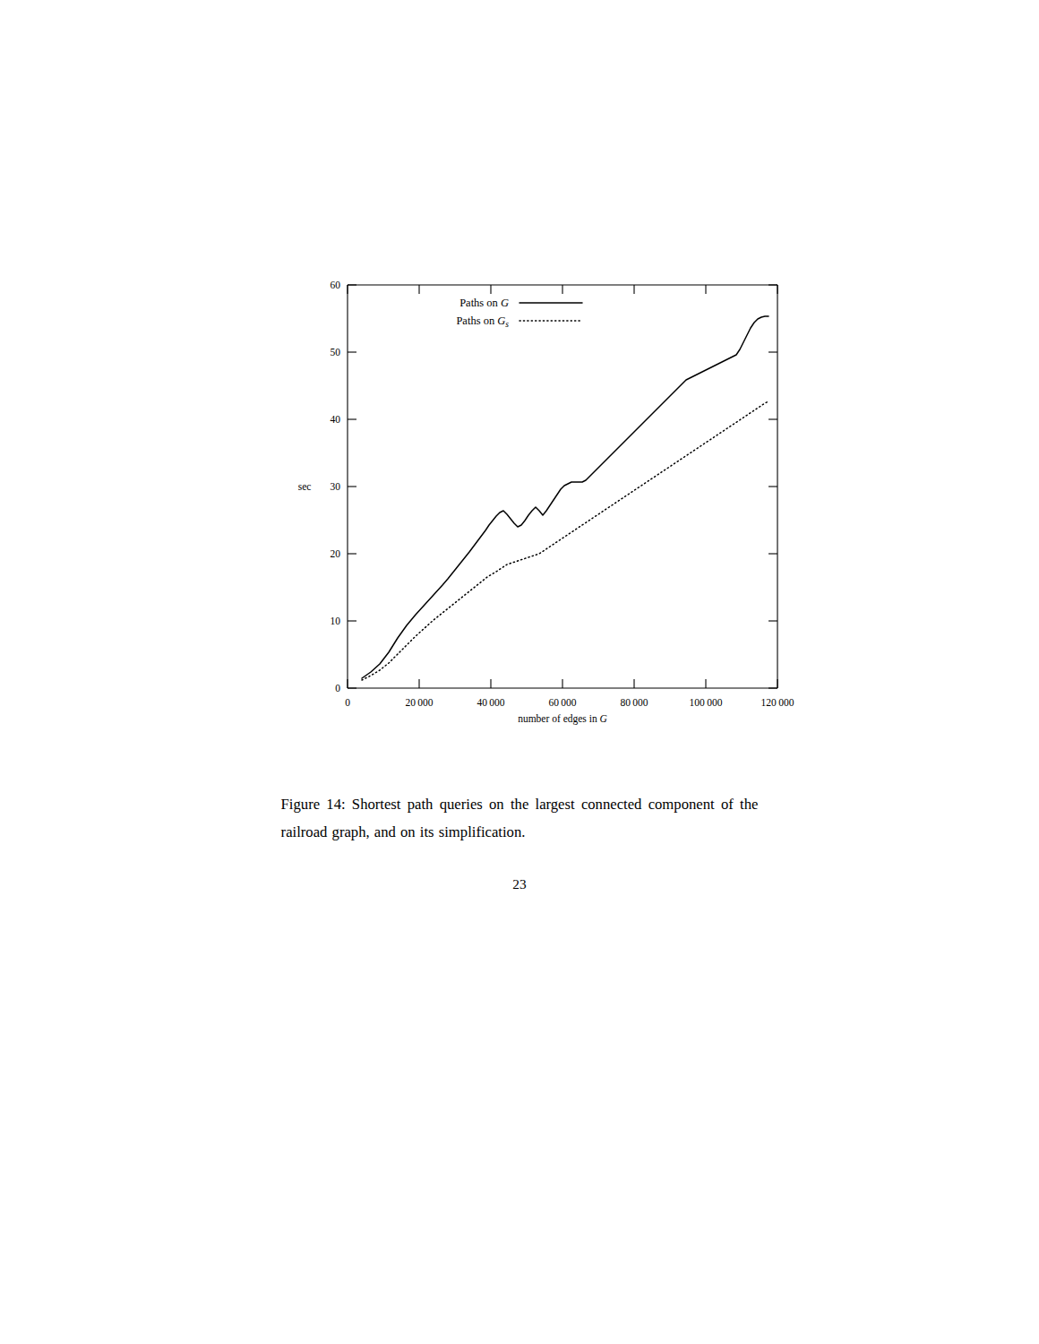0 10 20 30 40 50 60 0 20 000 40 000 60 000 80 000 100 000 120 000 sec number of edges in G Paths on G Paths on Gs
Figure 14: Shortest path queries on the largest connected component of the railroad graph, and on its simplification.
23